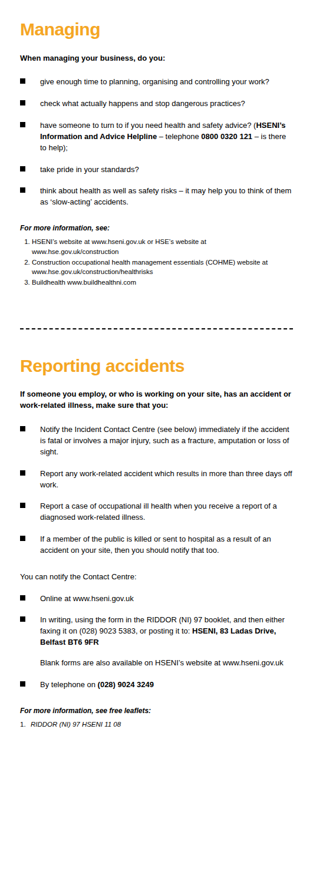Managing
When managing your business, do you:
give enough time to planning, organising and controlling your work?
check what actually happens and stop dangerous practices?
have someone to turn to if you need health and safety advice? (HSENI’s Information and Advice Helpline – telephone 0800 0320 121 – is there to help);
take pride in your standards?
think about health as well as safety risks – it may help you to think of them as ‘slow-acting’ accidents.
For more information, see:
HSENI’s website at www.hseni.gov.uk or HSE’s website at www.hse.gov.uk/construction
Construction occupational health management essentials (COHME) website at www.hse.gov.uk/construction/healthrisks
Buildhealth www.buildhealthni.com
Reporting accidents
If someone you employ, or who is working on your site, has an accident or work-related illness, make sure that you:
Notify the Incident Contact Centre (see below) immediately if the accident is fatal or involves a major injury, such as a fracture, amputation or loss of sight.
Report any work-related accident which results in more than three days off work.
Report a case of occupational ill health when you receive a report of a diagnosed work-related illness.
If a member of the public is killed or sent to hospital as a result of an accident on your site, then you should notify that too.
You can notify the Contact Centre:
Online at www.hseni.gov.uk
In writing, using the form in the RIDDOR (NI) 97 booklet, and then either faxing it on (028) 9023 5383, or posting it to: HSENI, 83 Ladas Drive, Belfast BT6 9FR
Blank forms are also available on HSENI’s website at www.hseni.gov.uk
By telephone on (028) 9024 3249
For more information, see free leaflets:
1. RIDDOR (NI) 97 HSENI 11 08